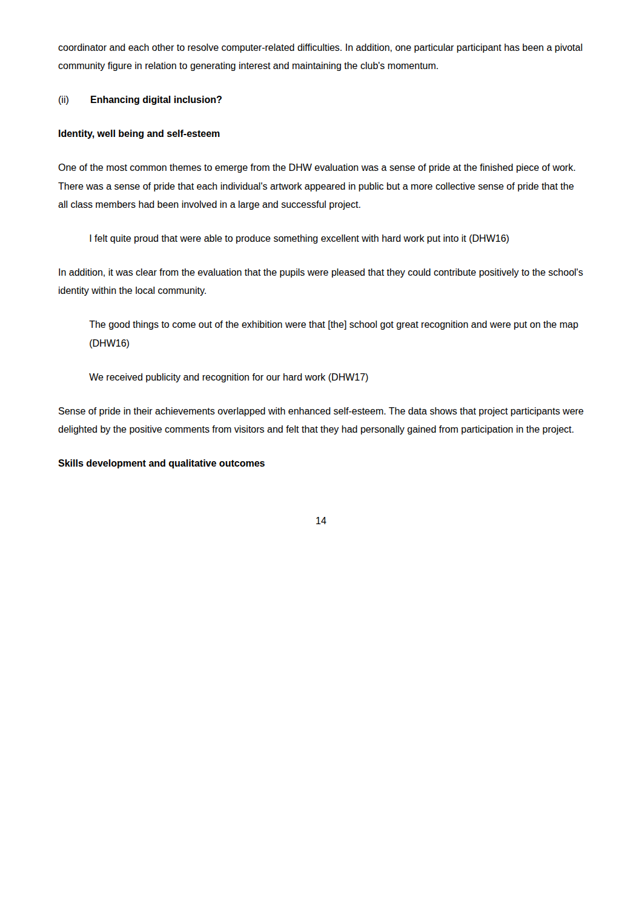coordinator and each other to resolve computer-related difficulties. In addition, one particular participant has been a pivotal community figure in relation to generating interest and maintaining the club's momentum.
(ii) Enhancing digital inclusion?
Identity, well being and self-esteem
One of the most common themes to emerge from the DHW evaluation was a sense of pride at the finished piece of work. There was a sense of pride that each individual's artwork appeared in public but a more collective sense of pride that the all class members had been involved in a large and successful project.
I felt quite proud that were able to produce something excellent with hard work put into it (DHW16)
In addition, it was clear from the evaluation that the pupils were pleased that they could contribute positively to the school's identity within the local community.
The good things to come out of the exhibition were that [the] school got great recognition and were put on the map (DHW16)
We received publicity and recognition for our hard work (DHW17)
Sense of pride in their achievements overlapped with enhanced self-esteem. The data shows that project participants were delighted by the positive comments from visitors and felt that they had personally gained from participation in the project.
Skills development and qualitative outcomes
14